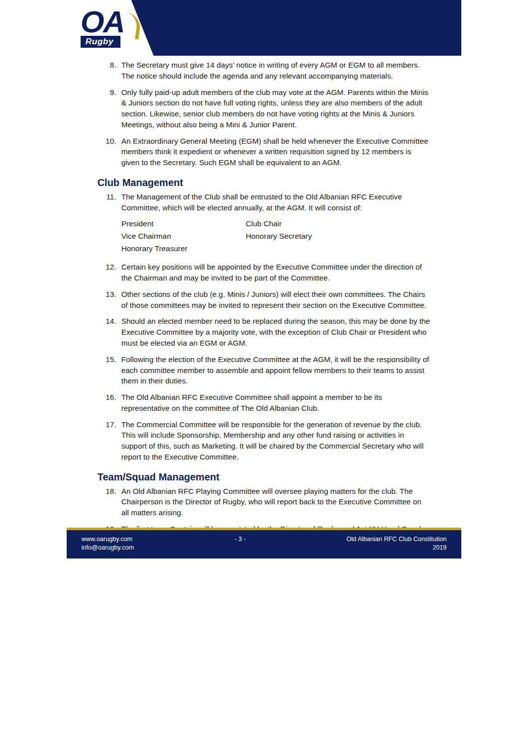OA
Rugby
8. The Secretary must give 14 days’ notice in writing of every AGM or EGM to all members. The notice should include the agenda and any relevant accompanying materials.
9. Only fully paid-up adult members of the club may vote at the AGM. Parents within the Minis & Juniors section do not have full voting rights, unless they are also members of the adult section. Likewise, senior club members do not have voting rights at the Minis & Juniors Meetings, without also being a Mini & Junior Parent.
10. An Extraordinary General Meeting (EGM) shall be held whenever the Executive Committee members think it expedient or whenever a written requisition signed by 12 members is given to the Secretary. Such EGM shall be equivalent to an AGM.
Club Management
11. The Management of the Club shall be entrusted to the Old Albanian RFC Executive Committee, which will be elected annually, at the AGM. It will consist of:
| President | Club Chair |
| Vice Chairman | Honorary Secretary |
| Honorary Treasurer | |
12. Certain key positions will be appointed by the Executive Committee under the direction of the Chairman and may be invited to be part of the Committee.
13. Other sections of the club (e.g. Minis / Juniors) will elect their own committees. The Chairs of those committees may be invited to represent their section on the Executive Committee.
14. Should an elected member need to be replaced during the season, this may be done by the Executive Committee by a majority vote, with the exception of Club Chair or President who must be elected via an EGM or AGM.
15. Following the election of the Executive Committee at the AGM, it will be the responsibility of each committee member to assemble and appoint fellow members to their teams to assist them in their duties.
16. The Old Albanian RFC Executive Committee shall appoint a member to be its representative on the committee of The Old Albanian Club.
17. The Commercial Committee will be responsible for the generation of revenue by the club. This will include Sponsorship, Membership and any other fund raising or activities in support of this, such as Marketing. It will be chaired by the Commercial Secretary who will report to the Executive Committee.
Team/Squad Management
18. An Old Albanian RFC Playing Committee will oversee playing matters for the club. The Chairperson is the Director of Rugby, who will report back to the Executive Committee on all matters arising.
19. The first team Captain will be appointed by the Director of Rugby and 1st XV Head Coach and be ratified by the Executive Committee prior to the first league match of the season.
www.oarugby.com
info@oarugby.com
- 3 -
Old Albanian RFC Club Constitution
2019